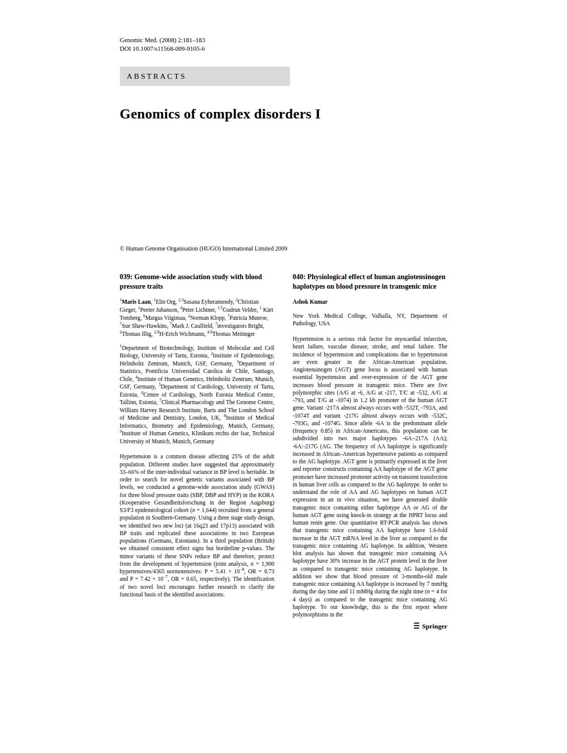Genomic Med. (2008) 2:181–183
DOI 10.1007/s11568-009-9105-6
ABSTRACTS
Genomics of complex disorders I
© Human Genome Organisation (HUGO) International Limited 2009
039: Genome-wide association study with blood pressure traits
1Maris Laan, 1Elin Org, 2,3Susana Eyheramendy, 2Christian Gieger, 1Peeter Juhanson, 4Peter Lichtner, 1,5Gudrun Veldre, 1 Kärt Tomberg, 6Margus Viigimaa, 2Norman Klopp, 7Patricia Munroe, 7Sue Shaw-Hawkins, 7Mark J. Caulfield, 7investigators Bright, 2Thomas Illig, 2,8H-Erich Wichmann, 4,9Thomas Meitinger
1Department of Biotechnology, Institute of Molecular and Cell Biology, University of Tartu, Estonia, 2Institute of Epidemiology, Helmholtz Zentrum, Munich, GSF, Germany, 3Department of Statistics, Pontificia Universidad Catolica de Chile, Santiago, Chile, 4Institute of Human Genetics, Helmholtz Zentrum, Munich, GSF, Germany, 5Department of Cardiology, University of Tartu, Estonia, 6Centre of Cardiology, North Estonia Medical Centre, Tallinn, Estonia, 7Clinical Pharmacology and The Genome Centre, William Harvey Research Institute, Barts and The London School of Medicine and Dentistry, London, UK, 8Institute of Medical Informatics, Biometry and Epidemiology, Munich, Germany, 9Institute of Human Genetics, Klinikum rechts der Isar, Technical University of Munich, Munich, Germany
Hypertension is a common disease affecting 25% of the adult population. Different studies have suggested that approximately 33–66% of the inter-individual variance in BP level is heritable. In order to search for novel genetic variants associated with BP levels, we conducted a genome-wide association study (GWAS) for three blood pressure traits (SBP, DBP and HYP) in the KORA (Kooperative Gesundheitsforschung in der Region Augsburg) S3/F3 epidemiological cohort (n = 1,644) recruited from a general population in Southern-Germany. Using a three stage study design, we identified two new loci (at 16q23 and 17p13) associated with BP traits and replicated these associations in two European populations (Germans, Estonians). In a third population (British) we obtained consistent effect signs but borderline p-values. The minor variants of these SNPs reduce BP and therefore, protect from the development of hypertension (joint analysis, n = 1,900 hypertensives/4365 normotensives: P = 5.41 × 10−8, OR = 0.73 and P = 7.42 × 10−7, OR = 0.65, respectively). The identification of two novel loci encourages further research to clarify the functional basis of the identified associations.
040: Physiological effect of human angiotensinogen haplotypes on blood pressure in transgenic mice
Ashok Kumar
New York Medical College, Valhalla, NY, Department of Pathology, USA
Hypertension is a serious risk factor for myocardial infarction, heart failure, vascular disease, stroke, and renal failure. The incidence of hypertension and complications due to hypertension are even greater in the African-American population. Angiotensinogen (AGT) gene locus is associated with human essential hypertension and over-expression of the AGT gene increases blood pressure in transgenic mice. There are five polymorphic sites (A/G at -6, A/G at -217, T/C at -532, A/G at -793, and T/G at -1074) in 1.2 kb promoter of the human AGT gene. Variant -217A almost always occurs with -532T, -793A, and -1074T and variant -217G almost always occurs with -532C, -793G, and -1074G. Since allele -6A is the predominant allele (frequency 0.85) in African-Americans, this population can be subdivided into two major haplotypes -6A:-217A (AA); -6A:-217G (AG. The frequency of AA haplotype is significantly increased in African–American hypertensive patients as compared to the AG haplotype. AGT gene is primarily expressed in the liver and reporter constructs containing AA haplotype of the AGT gene promoter have increased promoter activity on transient transfection in human liver cells as compared to the AG haplotype. In order to understand the role of AA and AG haplotypes on human AGT expression in an in vivo situation, we have generated double transgenic mice containing either haplotype AA or AG of the human AGT gene using knock-in strategy at the HPRT locus and human renin gene. Our quantitative RT-PCR analysis has shown that transgenic mice containing AA haplotype have 1.6-fold increase in the AGT mRNA level in the liver as compared to the transgenic mice containing AG haplotype. In addition, Western blot analysis has shown that transgenic mice containing AA haplotype have 30% increase in the AGT protein level in the liver as compared to transgenic mice containing AG haplotype. In addition we show that blood pressure of 3-months-old male transgenic mice containing AA haplotype is increased by 7 mmHg during the day time and 11 mMHg during the night time (n = 4 for 4 days) as compared to the transgenic mice containing AG haplotype. To our knowledge, this is the first report where polymorphisms in the
☰Springer